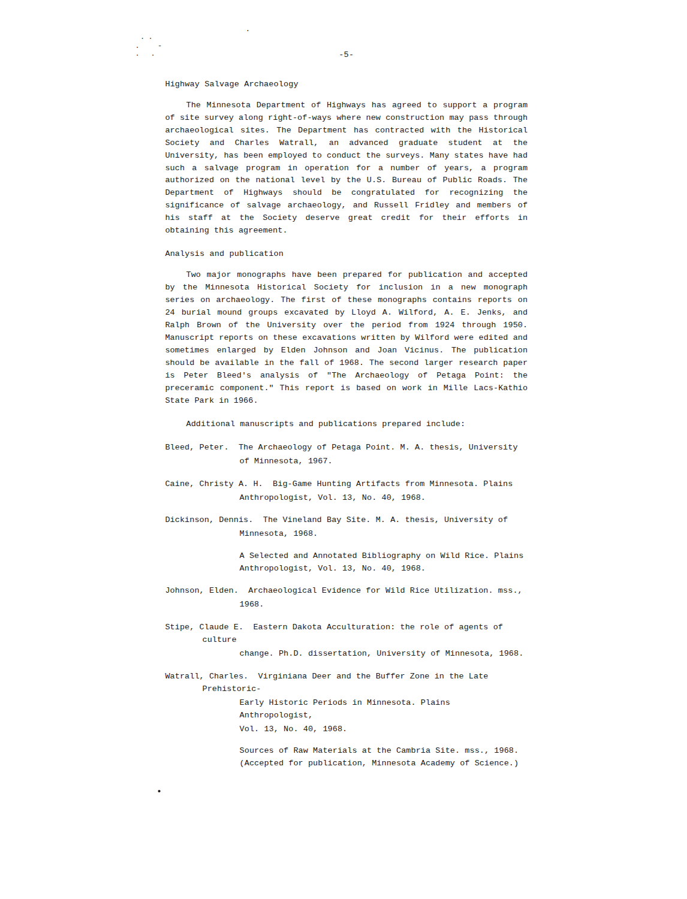. . . . . -
.
-5-
Highway Salvage Archaeology
The Minnesota Department of Highways has agreed to support a program of site survey along right-of-ways where new construction may pass through archaeological sites. The Department has contracted with the Historical Society and Charles Watrall, an advanced graduate student at the University, has been employed to conduct the surveys. Many states have had such a salvage program in operation for a number of years, a program authorized on the national level by the U.S. Bureau of Public Roads. The Department of Highways should be congratulated for recognizing the significance of salvage archaeology, and Russell Fridley and members of his staff at the Society deserve great credit for their efforts in obtaining this agreement.
Analysis and publication
Two major monographs have been prepared for publication and accepted by the Minnesota Historical Society for inclusion in a new monograph series on archaeology. The first of these monographs contains reports on 24 burial mound groups excavated by Lloyd A. Wilford, A. E. Jenks, and Ralph Brown of the University over the period from 1924 through 1950. Manuscript reports on these excavations written by Wilford were edited and sometimes enlarged by Elden Johnson and Joan Vicinus. The publication should be available in the fall of 1968. The second larger research paper is Peter Bleed's analysis of "The Archaeology of Petaga Point: the preceramic component." This report is based on work in Mille Lacs-Kathio State Park in 1966.
Additional manuscripts and publications prepared include:
Bleed, Peter. The Archaeology of Petaga Point. M. A. thesis, University of Minnesota, 1967.
Caine, Christy A. H. Big-Game Hunting Artifacts from Minnesota. Plains Anthropologist, Vol. 13, No. 40, 1968.
Dickinson, Dennis. The Vineland Bay Site. M. A. thesis, University of Minnesota, 1968. A Selected and Annotated Bibliography on Wild Rice. Plains Anthropologist, Vol. 13, No. 40, 1968.
Johnson, Elden. Archaeological Evidence for Wild Rice Utilization. mss., 1968.
Stipe, Claude E. Eastern Dakota Acculturation: the role of agents of culture change. Ph.D. dissertation, University of Minnesota, 1968.
Watrall, Charles. Virginiana Deer and the Buffer Zone in the Late Prehistoric- Early Historic Periods in Minnesota. Plains Anthropologist, Vol. 13, No. 40, 1968. Sources of Raw Materials at the Cambria Site. mss., 1968. (Accepted for publication, Minnesota Academy of Science.)
•